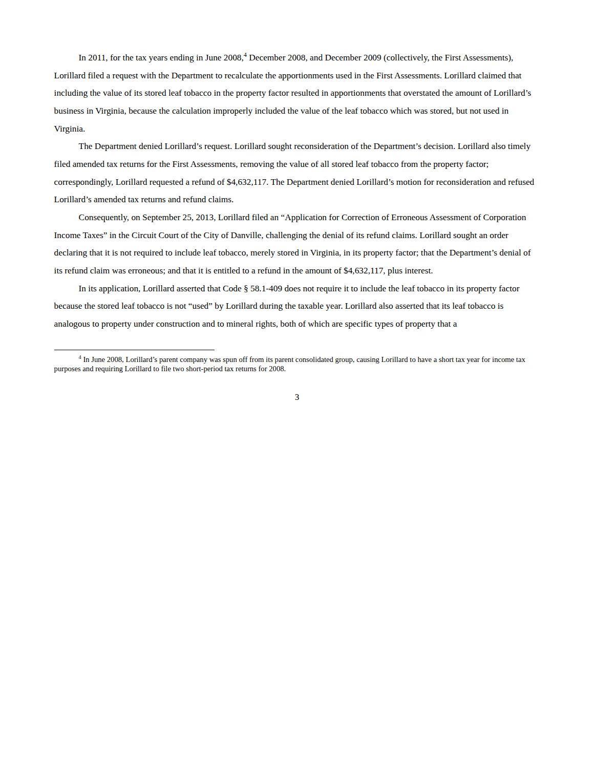In 2011, for the tax years ending in June 2008,4 December 2008, and December 2009 (collectively, the First Assessments), Lorillard filed a request with the Department to recalculate the apportionments used in the First Assessments. Lorillard claimed that including the value of its stored leaf tobacco in the property factor resulted in apportionments that overstated the amount of Lorillard’s business in Virginia, because the calculation improperly included the value of the leaf tobacco which was stored, but not used in Virginia.
The Department denied Lorillard’s request. Lorillard sought reconsideration of the Department’s decision. Lorillard also timely filed amended tax returns for the First Assessments, removing the value of all stored leaf tobacco from the property factor; correspondingly, Lorillard requested a refund of $4,632,117. The Department denied Lorillard’s motion for reconsideration and refused Lorillard’s amended tax returns and refund claims.
Consequently, on September 25, 2013, Lorillard filed an “Application for Correction of Erroneous Assessment of Corporation Income Taxes” in the Circuit Court of the City of Danville, challenging the denial of its refund claims. Lorillard sought an order declaring that it is not required to include leaf tobacco, merely stored in Virginia, in its property factor; that the Department’s denial of its refund claim was erroneous; and that it is entitled to a refund in the amount of $4,632,117, plus interest.
In its application, Lorillard asserted that Code § 58.1-409 does not require it to include the leaf tobacco in its property factor because the stored leaf tobacco is not “used” by Lorillard during the taxable year. Lorillard also asserted that its leaf tobacco is analogous to property under construction and to mineral rights, both of which are specific types of property that a
4 In June 2008, Lorillard’s parent company was spun off from its parent consolidated group, causing Lorillard to have a short tax year for income tax purposes and requiring Lorillard to file two short-period tax returns for 2008.
3